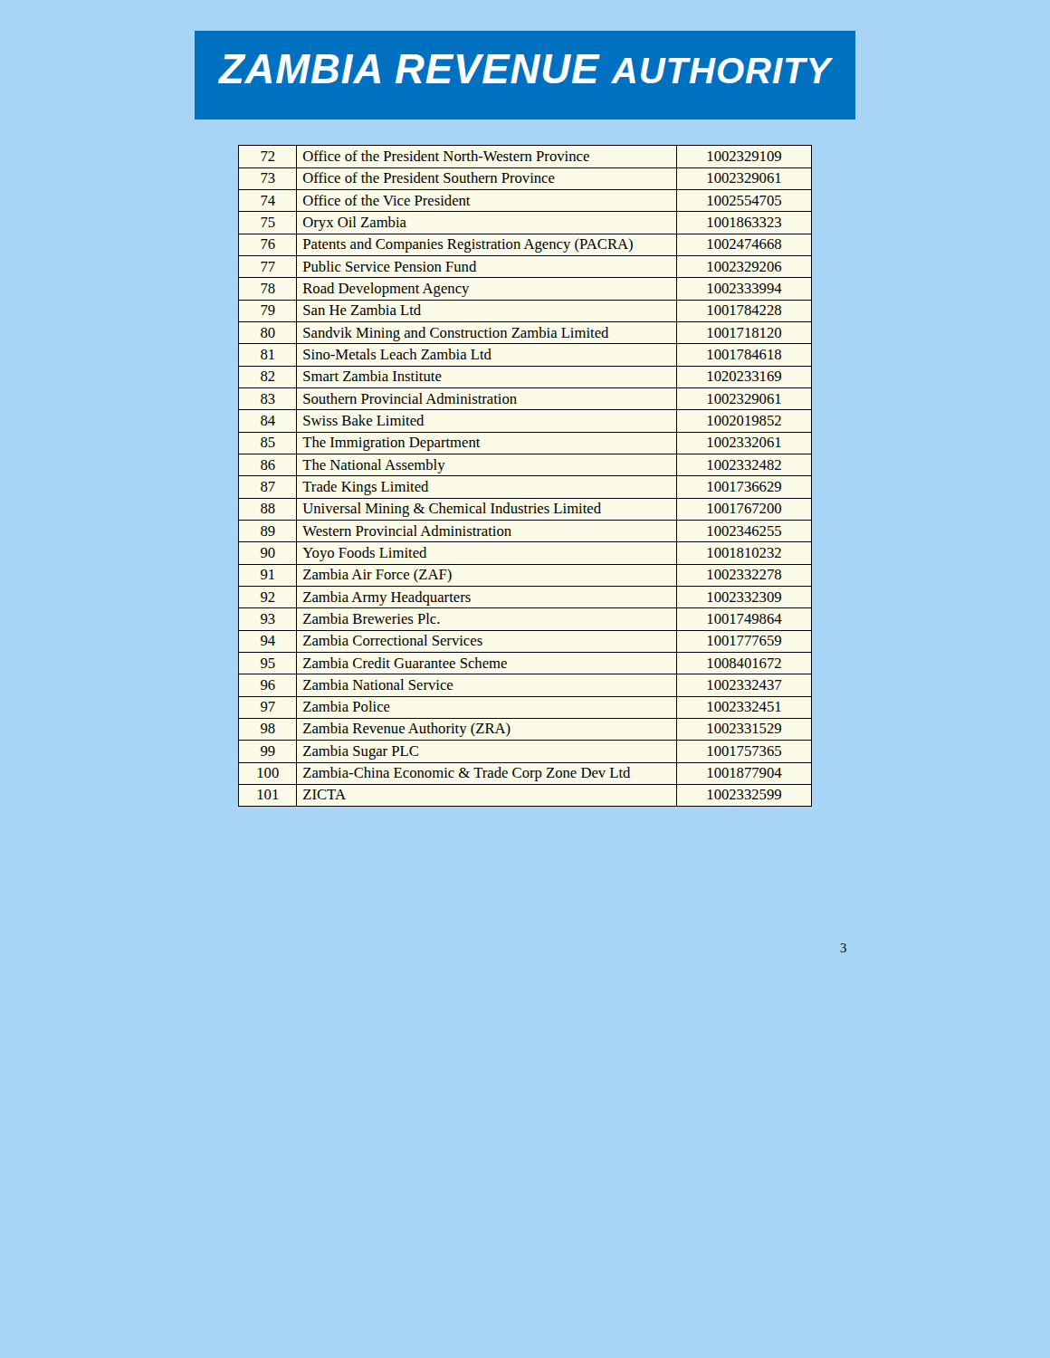ZAMBIA REVENUE AUTHORITY
| 72 | Office of the President North-Western Province | 1002329109 |
| 73 | Office of the President Southern Province | 1002329061 |
| 74 | Office of the Vice President | 1002554705 |
| 75 | Oryx Oil Zambia | 1001863323 |
| 76 | Patents and Companies Registration Agency (PACRA) | 1002474668 |
| 77 | Public Service Pension Fund | 1002329206 |
| 78 | Road Development Agency | 1002333994 |
| 79 | San He Zambia Ltd | 1001784228 |
| 80 | Sandvik Mining and Construction Zambia Limited | 1001718120 |
| 81 | Sino-Metals Leach Zambia Ltd | 1001784618 |
| 82 | Smart Zambia Institute | 1020233169 |
| 83 | Southern Provincial Administration | 1002329061 |
| 84 | Swiss Bake Limited | 1002019852 |
| 85 | The Immigration Department | 1002332061 |
| 86 | The National Assembly | 1002332482 |
| 87 | Trade Kings Limited | 1001736629 |
| 88 | Universal Mining & Chemical Industries Limited | 1001767200 |
| 89 | Western Provincial Administration | 1002346255 |
| 90 | Yoyo Foods Limited | 1001810232 |
| 91 | Zambia Air Force (ZAF) | 1002332278 |
| 92 | Zambia Army Headquarters | 1002332309 |
| 93 | Zambia Breweries Plc. | 1001749864 |
| 94 | Zambia Correctional Services | 1001777659 |
| 95 | Zambia Credit Guarantee Scheme | 1008401672 |
| 96 | Zambia National Service | 1002332437 |
| 97 | Zambia Police | 1002332451 |
| 98 | Zambia Revenue Authority (ZRA) | 1002331529 |
| 99 | Zambia Sugar PLC | 1001757365 |
| 100 | Zambia-China Economic & Trade Corp Zone Dev Ltd | 1001877904 |
| 101 | ZICTA | 1002332599 |
3